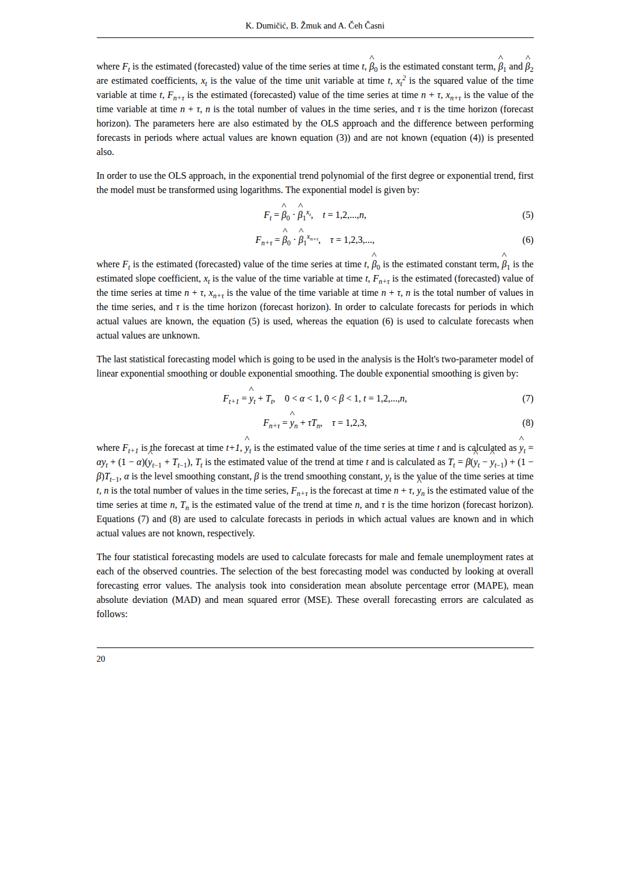K. Dumičić, B. Žmuk and A. Čeh Časni
where Ft is the estimated (forecasted) value of the time series at time t, β0 is the estimated constant term, β1 and β2 are estimated coefficients, xt is the value of the time unit variable at time t, xt2 is the squared value of the time variable at time t, Fn+τ is the estimated (forecasted) value of the time series at time n + τ, xn+τ is the value of the time variable at time n + τ, n is the total number of values in the time series, and τ is the time horizon (forecast horizon). The parameters here are also estimated by the OLS approach and the difference between performing forecasts in periods where actual values are known equation (3)) and are not known (equation (4)) is presented also.
In order to use the OLS approach, in the exponential trend polynomial of the first degree or exponential trend, first the model must be transformed using logarithms. The exponential model is given by:
Ft = β0 · β1xt, t = 1,2,...,n, (5)
Fn+τ = β0 · β1xn+τ, τ = 1,2,3,..., (6)
where Ft is the estimated (forecasted) value of the time series at time t, β0 is the estimated constant term, β1 is the estimated slope coefficient, xt is the value of the time variable at time t, Fn+τ is the estimated (forecasted) value of the time series at time n + τ, xn+τ is the value of the time variable at time n + τ, n is the total number of values in the time series, and τ is the time horizon (forecast horizon). In order to calculate forecasts for periods in which actual values are known, the equation (5) is used, whereas the equation (6) is used to calculate forecasts when actual values are unknown.
The last statistical forecasting model which is going to be used in the analysis is the Holt's two-parameter model of linear exponential smoothing or double exponential smoothing. The double exponential smoothing is given by:
Ft+1 = yt + Tt, 0 < α < 1, 0 < β < 1, t = 1,2,...,n, (7)
Fn+τ = yn + τTn, τ = 1,2,3, (8)
where Ft+1 is the forecast at time t+1, yt is the estimated value of the time series at time t and is calculated as yt = αyt + (1 − α)(yt−1 + Tt−1), Tt is the estimated value of the trend at time t and is calculated as Tt = β(yt − yt−1) + (1 − β)Tt−1, α is the level smoothing constant, β is the trend smoothing constant, yt is the value of the time series at time t, n is the total number of values in the time series, Fn+τ is the forecast at time n + τ, yn is the estimated value of the time series at time n, Tn is the estimated value of the trend at time n, and τ is the time horizon (forecast horizon). Equations (7) and (8) are used to calculate forecasts in periods in which actual values are known and in which actual values are not known, respectively.
The four statistical forecasting models are used to calculate forecasts for male and female unemployment rates at each of the observed countries. The selection of the best forecasting model was conducted by looking at overall forecasting error values. The analysis took into consideration mean absolute percentage error (MAPE), mean absolute deviation (MAD) and mean squared error (MSE). These overall forecasting errors are calculated as follows:
20